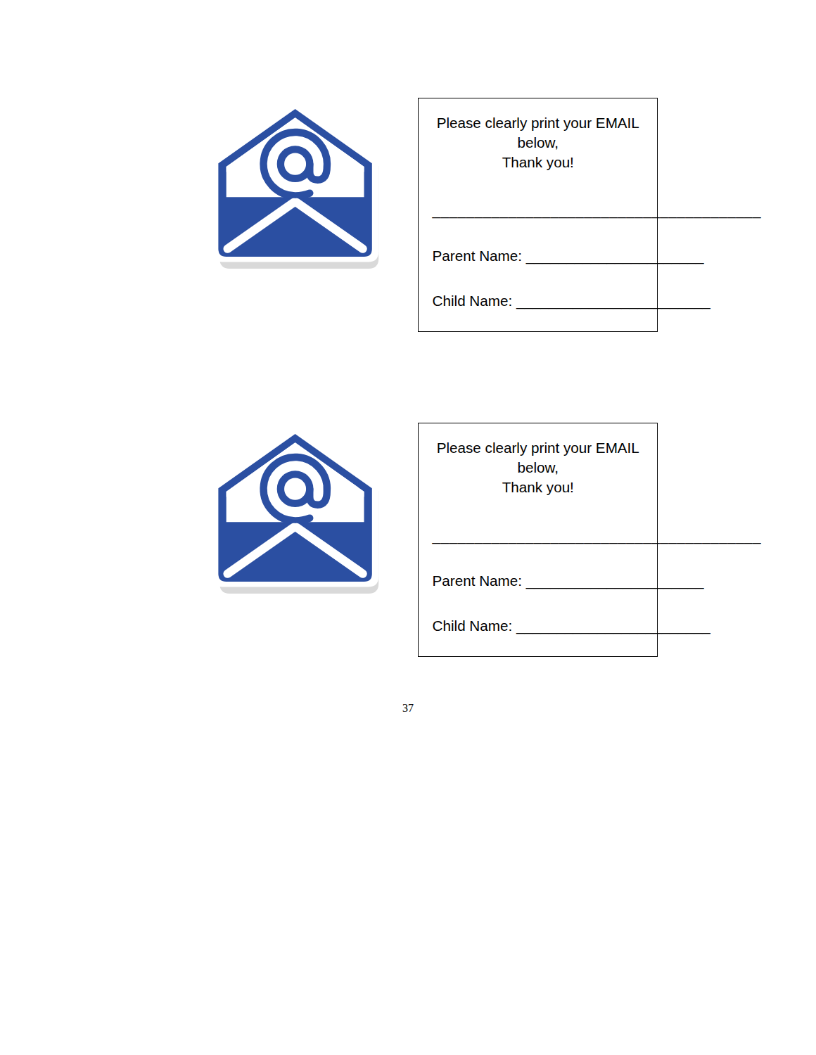Please clearly print your EMAIL below,
Thank you!
_______________________________________
Parent Name: ______________________
Child Name: ________________________
Please clearly print your EMAIL below,
Thank you!
_______________________________________
Parent Name: ______________________
Child Name: ________________________
37